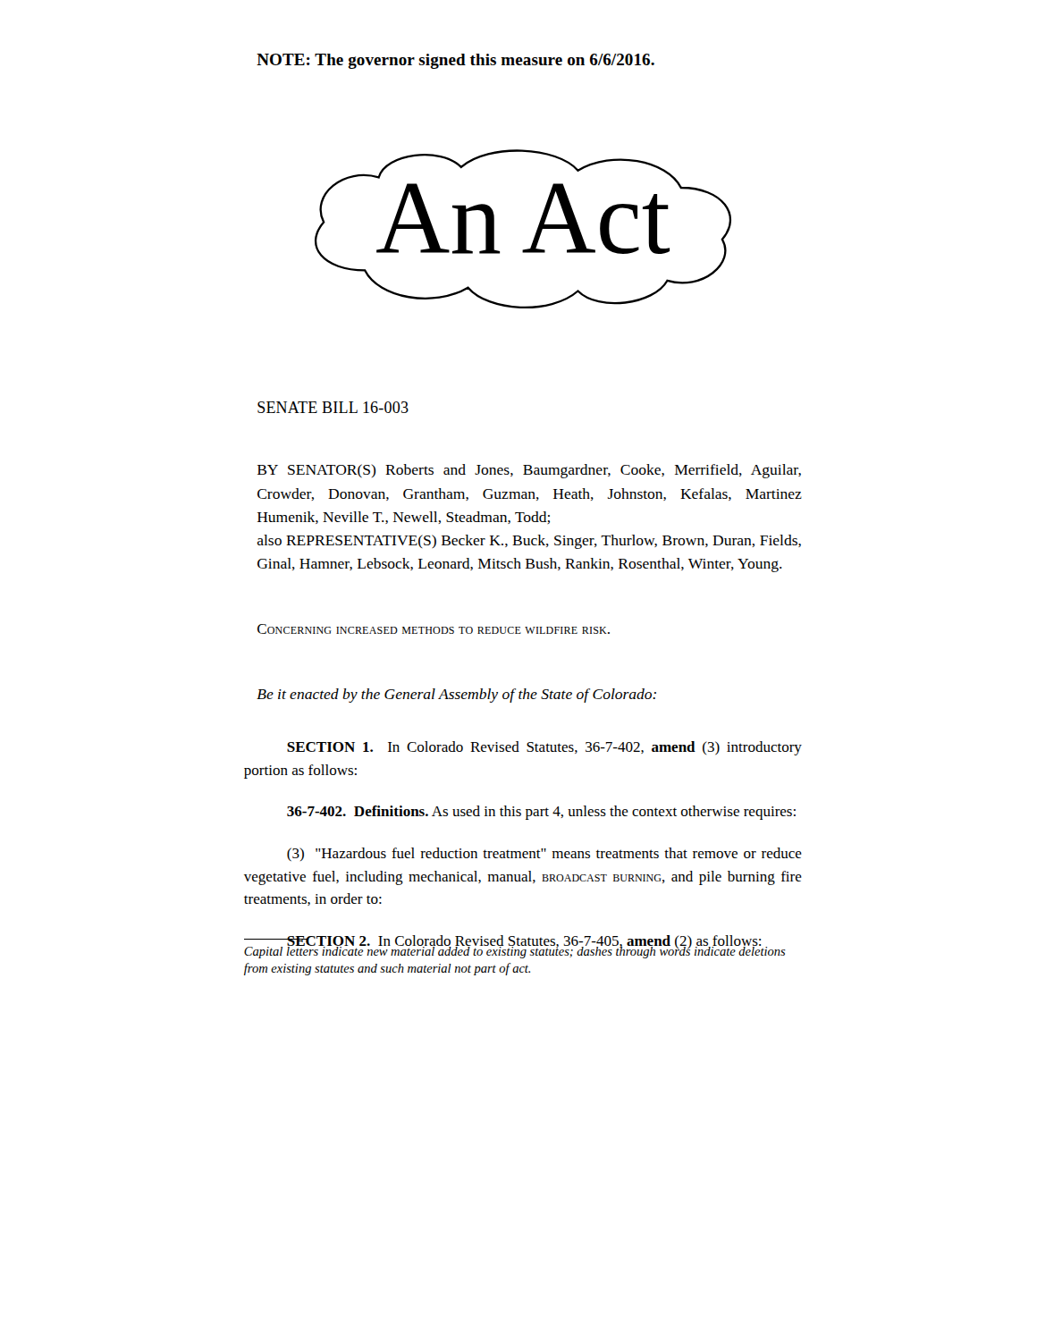NOTE: The governor signed this measure on 6/6/2016.
SENATE BILL 16-003
BY SENATOR(S) Roberts and Jones, Baumgardner, Cooke, Merrifield, Aguilar, Crowder, Donovan, Grantham, Guzman, Heath, Johnston, Kefalas, Martinez Humenik, Neville T., Newell, Steadman, Todd;
also REPRESENTATIVE(S) Becker K., Buck, Singer, Thurlow, Brown, Duran, Fields, Ginal, Hamner, Lebsock, Leonard, Mitsch Bush, Rankin, Rosenthal, Winter, Young.
Concerning increased methods to reduce wildfire risk.
Be it enacted by the General Assembly of the State of Colorado:
SECTION 1. In Colorado Revised Statutes, 36-7-402, amend (3) introductory portion as follows:
36-7-402. Definitions. As used in this part 4, unless the context otherwise requires:
(3) "Hazardous fuel reduction treatment" means treatments that remove or reduce vegetative fuel, including mechanical, manual, broadcast burning, and pile burning fire treatments, in order to:
SECTION 2. In Colorado Revised Statutes, 36-7-405, amend (2) as follows:
Capital letters indicate new material added to existing statutes; dashes through words indicate deletions from existing statutes and such material not part of act.